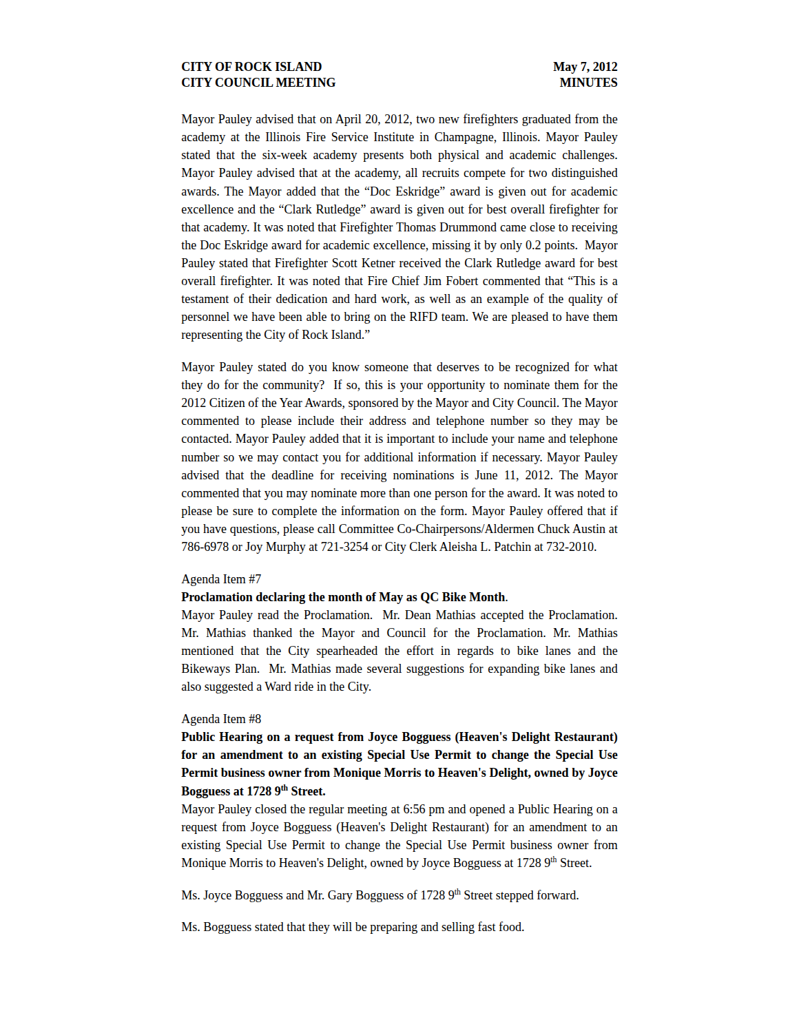CITY OF ROCK ISLAND
CITY COUNCIL MEETING
May 7, 2012
MINUTES
Mayor Pauley advised that on April 20, 2012, two new firefighters graduated from the academy at the Illinois Fire Service Institute in Champagne, Illinois. Mayor Pauley stated that the six-week academy presents both physical and academic challenges. Mayor Pauley advised that at the academy, all recruits compete for two distinguished awards. The Mayor added that the “Doc Eskridge” award is given out for academic excellence and the “Clark Rutledge” award is given out for best overall firefighter for that academy. It was noted that Firefighter Thomas Drummond came close to receiving the Doc Eskridge award for academic excellence, missing it by only 0.2 points. Mayor Pauley stated that Firefighter Scott Ketner received the Clark Rutledge award for best overall firefighter. It was noted that Fire Chief Jim Fobert commented that “This is a testament of their dedication and hard work, as well as an example of the quality of personnel we have been able to bring on the RIFD team. We are pleased to have them representing the City of Rock Island.”
Mayor Pauley stated do you know someone that deserves to be recognized for what they do for the community? If so, this is your opportunity to nominate them for the 2012 Citizen of the Year Awards, sponsored by the Mayor and City Council. The Mayor commented to please include their address and telephone number so they may be contacted. Mayor Pauley added that it is important to include your name and telephone number so we may contact you for additional information if necessary. Mayor Pauley advised that the deadline for receiving nominations is June 11, 2012. The Mayor commented that you may nominate more than one person for the award. It was noted to please be sure to complete the information on the form. Mayor Pauley offered that if you have questions, please call Committee Co-Chairpersons/Aldermen Chuck Austin at 786-6978 or Joy Murphy at 721-3254 or City Clerk Aleisha L. Patchin at 732-2010.
Agenda Item #7
Proclamation declaring the month of May as QC Bike Month.
Mayor Pauley read the Proclamation. Mr. Dean Mathias accepted the Proclamation. Mr. Mathias thanked the Mayor and Council for the Proclamation. Mr. Mathias mentioned that the City spearheaded the effort in regards to bike lanes and the Bikeways Plan. Mr. Mathias made several suggestions for expanding bike lanes and also suggested a Ward ride in the City.
Agenda Item #8
Public Hearing on a request from Joyce Bogguess (Heaven's Delight Restaurant) for an amendment to an existing Special Use Permit to change the Special Use Permit business owner from Monique Morris to Heaven's Delight, owned by Joyce Bogguess at 1728 9th Street.
Mayor Pauley closed the regular meeting at 6:56 pm and opened a Public Hearing on a request from Joyce Bogguess (Heaven's Delight Restaurant) for an amendment to an existing Special Use Permit to change the Special Use Permit business owner from Monique Morris to Heaven's Delight, owned by Joyce Bogguess at 1728 9th Street.
Ms. Joyce Bogguess and Mr. Gary Bogguess of 1728 9th Street stepped forward.
Ms. Bogguess stated that they will be preparing and selling fast food.